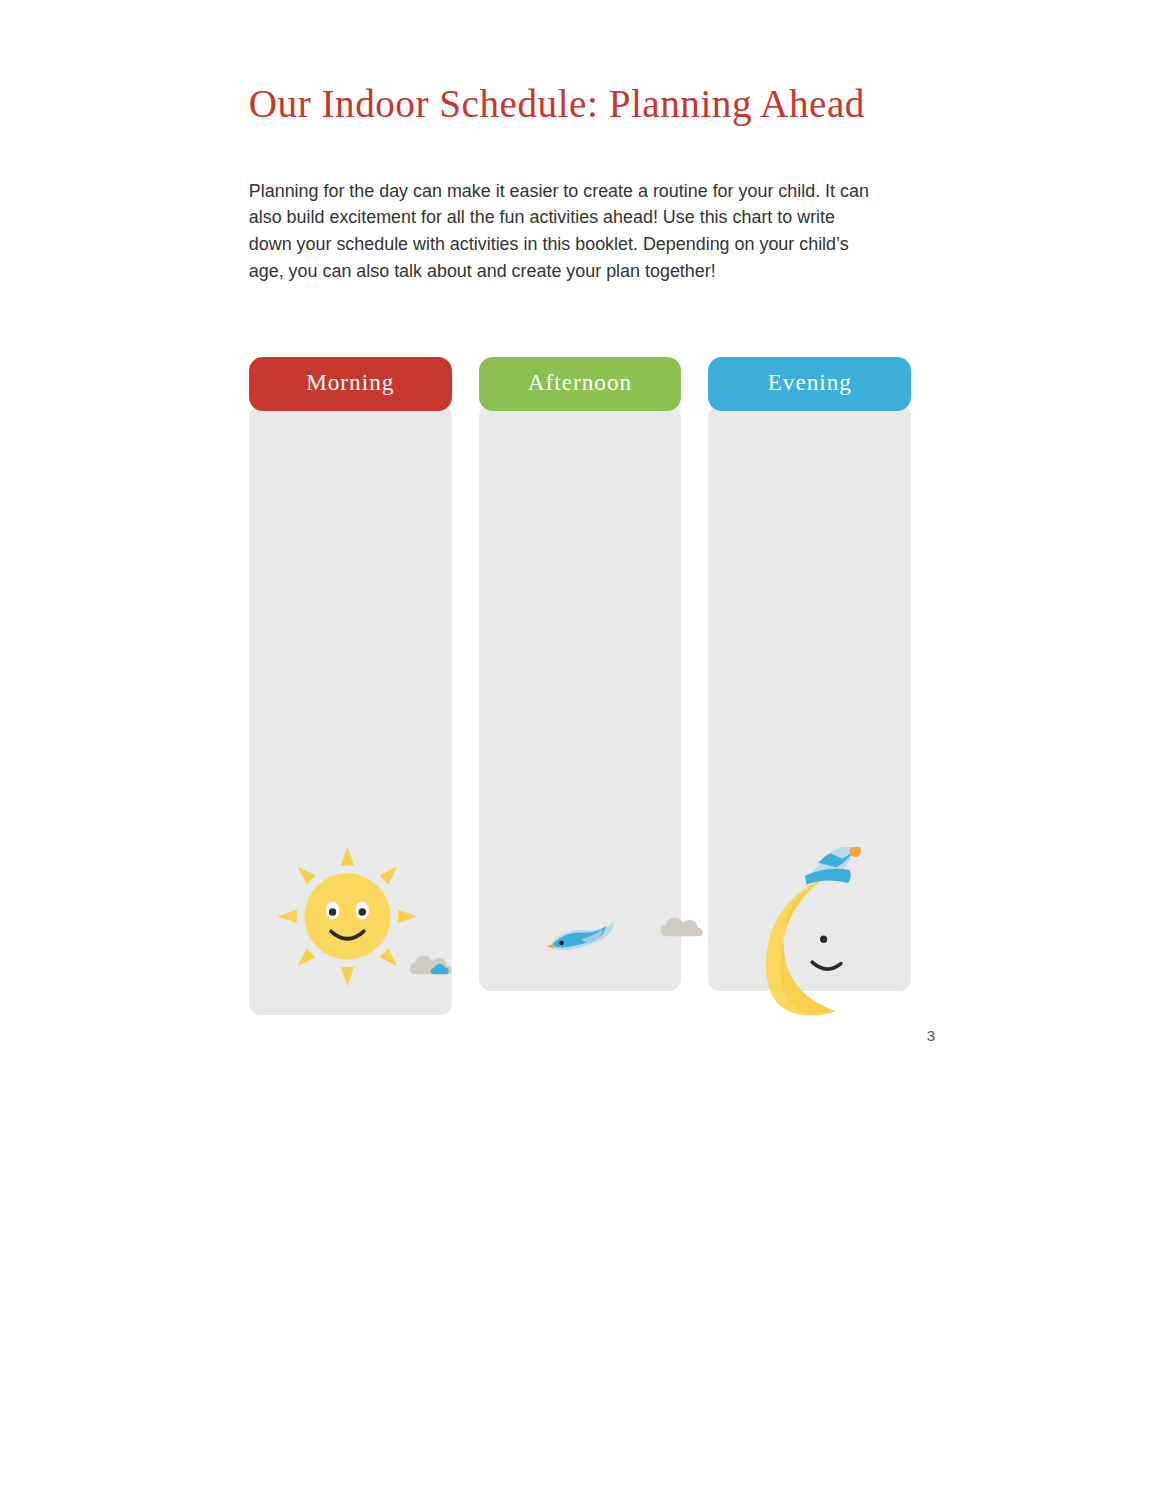Our Indoor Schedule: Planning Ahead
Planning for the day can make it easier to create a routine for your child. It can also build excitement for all the fun activities ahead! Use this chart to write down your schedule with activities in this booklet. Depending on your child’s age, you can also talk about and create your plan together!
Morning
Afternoon
Evening
3